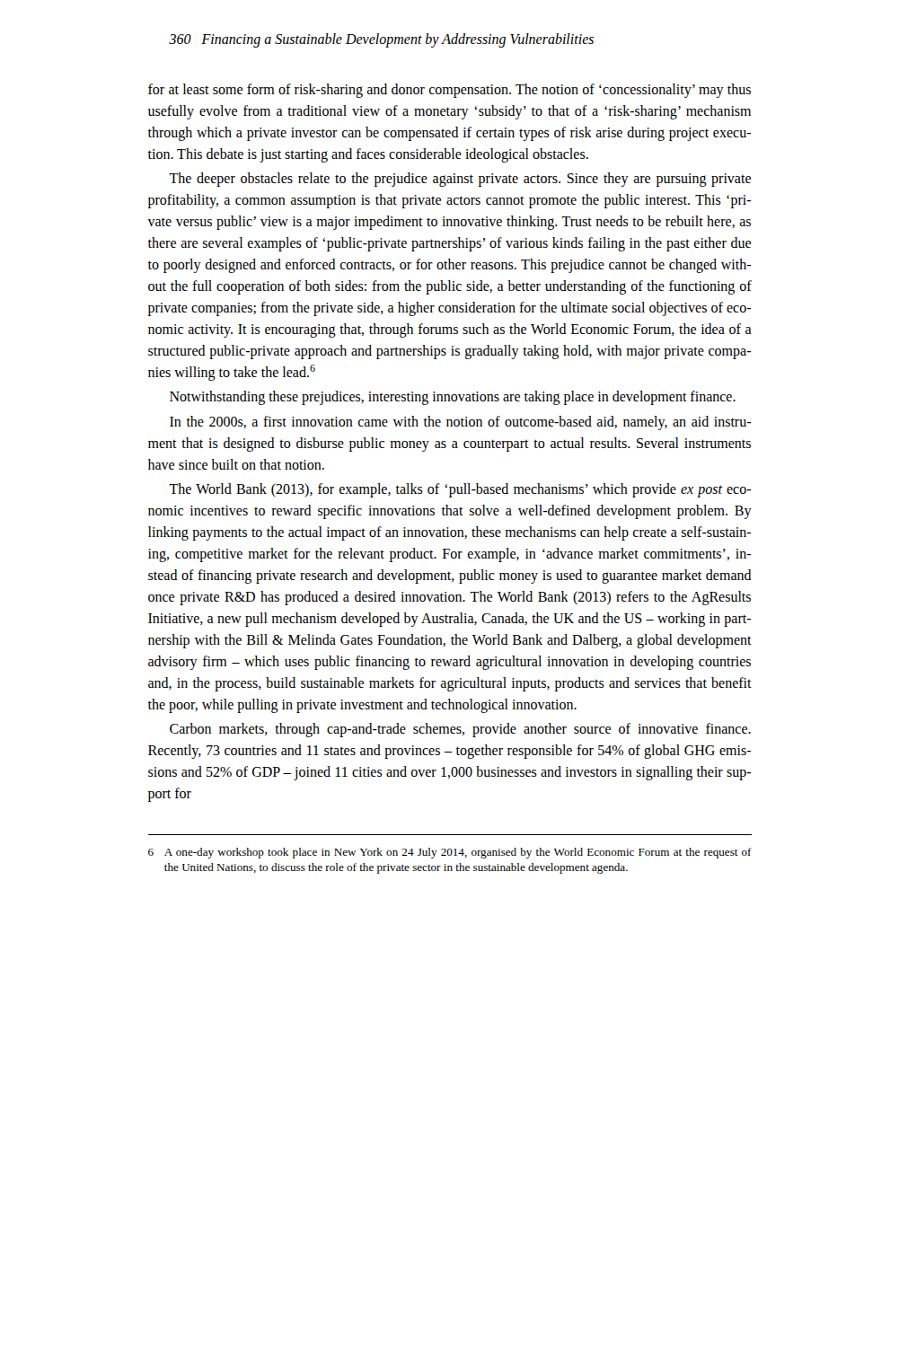360 Financing a Sustainable Development by Addressing Vulnerabilities
for at least some form of risk-sharing and donor compensation. The notion of ‘concessionality’ may thus usefully evolve from a traditional view of a monetary ‘subsidy’ to that of a ‘risk-sharing’ mechanism through which a private investor can be compensated if certain types of risk arise during project execution. This debate is just starting and faces considerable ideological obstacles.
The deeper obstacles relate to the prejudice against private actors. Since they are pursuing private profitability, a common assumption is that private actors cannot promote the public interest. This ‘private versus public’ view is a major impediment to innovative thinking. Trust needs to be rebuilt here, as there are several examples of ‘public-private partnerships’ of various kinds failing in the past either due to poorly designed and enforced contracts, or for other reasons. This prejudice cannot be changed without the full cooperation of both sides: from the public side, a better understanding of the functioning of private companies; from the private side, a higher consideration for the ultimate social objectives of economic activity. It is encouraging that, through forums such as the World Economic Forum, the idea of a structured public-private approach and partnerships is gradually taking hold, with major private companies willing to take the lead.6
Notwithstanding these prejudices, interesting innovations are taking place in development finance.
In the 2000s, a first innovation came with the notion of outcome-based aid, namely, an aid instrument that is designed to disburse public money as a counterpart to actual results. Several instruments have since built on that notion.
The World Bank (2013), for example, talks of ‘pull-based mechanisms’ which provide ex post economic incentives to reward specific innovations that solve a well-defined development problem. By linking payments to the actual impact of an innovation, these mechanisms can help create a self-sustaining, competitive market for the relevant product. For example, in ‘advance market commitments’, instead of financing private research and development, public money is used to guarantee market demand once private R&D has produced a desired innovation. The World Bank (2013) refers to the AgResults Initiative, a new pull mechanism developed by Australia, Canada, the UK and the US – working in partnership with the Bill & Melinda Gates Foundation, the World Bank and Dalberg, a global development advisory firm – which uses public financing to reward agricultural innovation in developing countries and, in the process, build sustainable markets for agricultural inputs, products and services that benefit the poor, while pulling in private investment and technological innovation.
Carbon markets, through cap-and-trade schemes, provide another source of innovative finance. Recently, 73 countries and 11 states and provinces – together responsible for 54% of global GHG emissions and 52% of GDP – joined 11 cities and over 1,000 businesses and investors in signalling their support for
6 A one-day workshop took place in New York on 24 July 2014, organised by the World Economic Forum at the request of the United Nations, to discuss the role of the private sector in the sustainable development agenda.